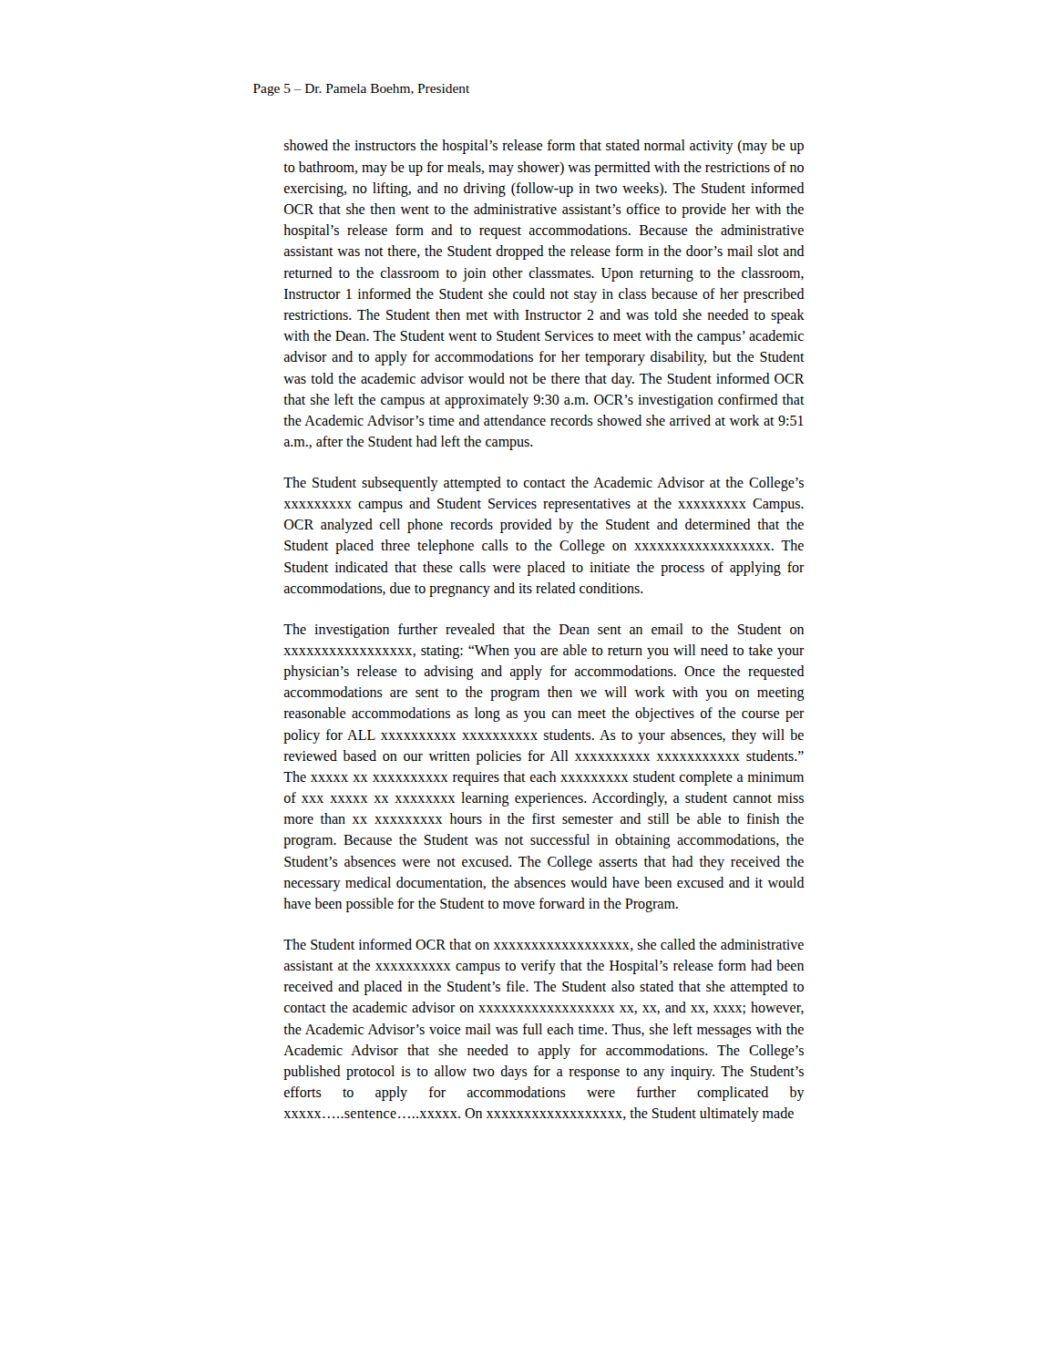Page 5 – Dr. Pamela Boehm, President
showed the instructors the hospital’s release form that stated normal activity (may be up to bathroom, may be up for meals, may shower) was permitted with the restrictions of no exercising, no lifting, and no driving (follow-up in two weeks). The Student informed OCR that she then went to the administrative assistant’s office to provide her with the hospital’s release form and to request accommodations. Because the administrative assistant was not there, the Student dropped the release form in the door’s mail slot and returned to the classroom to join other classmates. Upon returning to the classroom, Instructor 1 informed the Student she could not stay in class because of her prescribed restrictions. The Student then met with Instructor 2 and was told she needed to speak with the Dean. The Student went to Student Services to meet with the campus’ academic advisor and to apply for accommodations for her temporary disability, but the Student was told the academic advisor would not be there that day. The Student informed OCR that she left the campus at approximately 9:30 a.m. OCR’s investigation confirmed that the Academic Advisor’s time and attendance records showed she arrived at work at 9:51 a.m., after the Student had left the campus.
The Student subsequently attempted to contact the Academic Advisor at the College’s xxxxxxxxx campus and Student Services representatives at the xxxxxxxxx Campus. OCR analyzed cell phone records provided by the Student and determined that the Student placed three telephone calls to the College on xxxxxxxxxxxxxxxxxx. The Student indicated that these calls were placed to initiate the process of applying for accommodations, due to pregnancy and its related conditions.
The investigation further revealed that the Dean sent an email to the Student on xxxxxxxxxxxxxxxxx, stating: “When you are able to return you will need to take your physician’s release to advising and apply for accommodations. Once the requested accommodations are sent to the program then we will work with you on meeting reasonable accommodations as long as you can meet the objectives of the course per policy for ALL xxxxxxxxxx xxxxxxxxxx students. As to your absences, they will be reviewed based on our written policies for All xxxxxxxxxx xxxxxxxxxxx students.” The xxxxx xx xxxxxxxxxx requires that each xxxxxxxxx student complete a minimum of xxx xxxxx xx xxxxxxxx learning experiences. Accordingly, a student cannot miss more than xx xxxxxxxxx hours in the first semester and still be able to finish the program. Because the Student was not successful in obtaining accommodations, the Student’s absences were not excused. The College asserts that had they received the necessary medical documentation, the absences would have been excused and it would have been possible for the Student to move forward in the Program.
The Student informed OCR that on xxxxxxxxxxxxxxxxxx, she called the administrative assistant at the xxxxxxxxxx campus to verify that the Hospital’s release form had been received and placed in the Student’s file. The Student also stated that she attempted to contact the academic advisor on xxxxxxxxxxxxxxxxxx xx, xx, and xx, xxxx; however, the Academic Advisor’s voice mail was full each time. Thus, she left messages with the Academic Advisor that she needed to apply for accommodations. The College’s published protocol is to allow two days for a response to any inquiry. The Student’s efforts to apply for accommodations were further complicated by xxxxx…..sentence…..xxxxx. On xxxxxxxxxxxxxxxxxx, the Student ultimately made